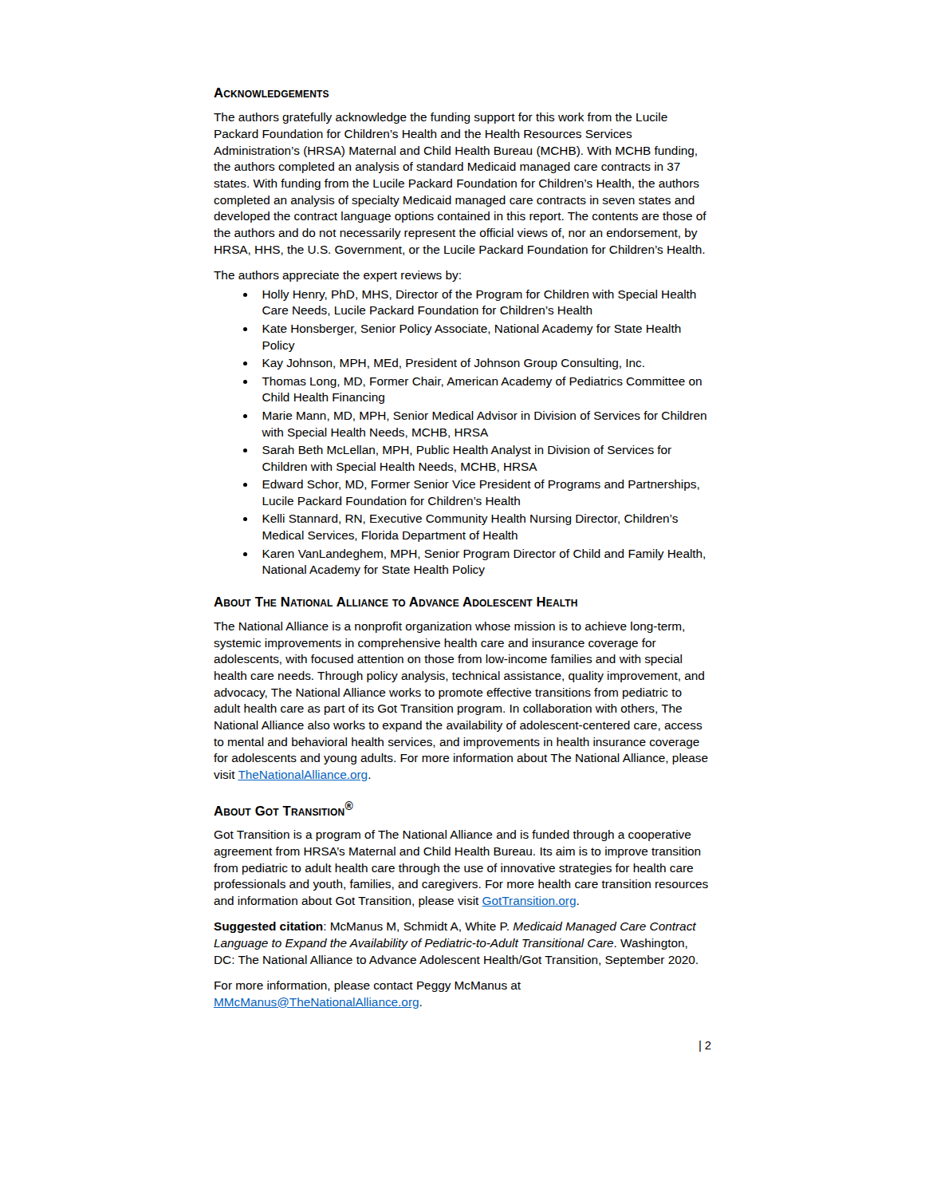Acknowledgements
The authors gratefully acknowledge the funding support for this work from the Lucile Packard Foundation for Children’s Health and the Health Resources Services Administration’s (HRSA) Maternal and Child Health Bureau (MCHB). With MCHB funding, the authors completed an analysis of standard Medicaid managed care contracts in 37 states. With funding from the Lucile Packard Foundation for Children’s Health, the authors completed an analysis of specialty Medicaid managed care contracts in seven states and developed the contract language options contained in this report. The contents are those of the authors and do not necessarily represent the official views of, nor an endorsement, by HRSA, HHS, the U.S. Government, or the Lucile Packard Foundation for Children’s Health.
The authors appreciate the expert reviews by:
Holly Henry, PhD, MHS, Director of the Program for Children with Special Health Care Needs, Lucile Packard Foundation for Children’s Health
Kate Honsberger, Senior Policy Associate, National Academy for State Health Policy
Kay Johnson, MPH, MEd, President of Johnson Group Consulting, Inc.
Thomas Long, MD, Former Chair, American Academy of Pediatrics Committee on Child Health Financing
Marie Mann, MD, MPH, Senior Medical Advisor in Division of Services for Children with Special Health Needs, MCHB, HRSA
Sarah Beth McLellan, MPH, Public Health Analyst in Division of Services for Children with Special Health Needs, MCHB, HRSA
Edward Schor, MD, Former Senior Vice President of Programs and Partnerships, Lucile Packard Foundation for Children’s Health
Kelli Stannard, RN, Executive Community Health Nursing Director, Children’s Medical Services, Florida Department of Health
Karen VanLandeghem, MPH, Senior Program Director of Child and Family Health, National Academy for State Health Policy
About The National Alliance to Advance Adolescent Health
The National Alliance is a nonprofit organization whose mission is to achieve long-term, systemic improvements in comprehensive health care and insurance coverage for adolescents, with focused attention on those from low-income families and with special health care needs. Through policy analysis, technical assistance, quality improvement, and advocacy, The National Alliance works to promote effective transitions from pediatric to adult health care as part of its Got Transition program. In collaboration with others, The National Alliance also works to expand the availability of adolescent-centered care, access to mental and behavioral health services, and improvements in health insurance coverage for adolescents and young adults. For more information about The National Alliance, please visit TheNationalAlliance.org.
About Got Transition®
Got Transition is a program of The National Alliance and is funded through a cooperative agreement from HRSA’s Maternal and Child Health Bureau. Its aim is to improve transition from pediatric to adult health care through the use of innovative strategies for health care professionals and youth, families, and caregivers. For more health care transition resources and information about Got Transition, please visit GotTransition.org.
Suggested citation: McManus M, Schmidt A, White P. Medicaid Managed Care Contract Language to Expand the Availability of Pediatric-to-Adult Transitional Care. Washington, DC: The National Alliance to Advance Adolescent Health/Got Transition, September 2020.
For more information, please contact Peggy McManus at MMcManus@TheNationalAlliance.org.
| 2